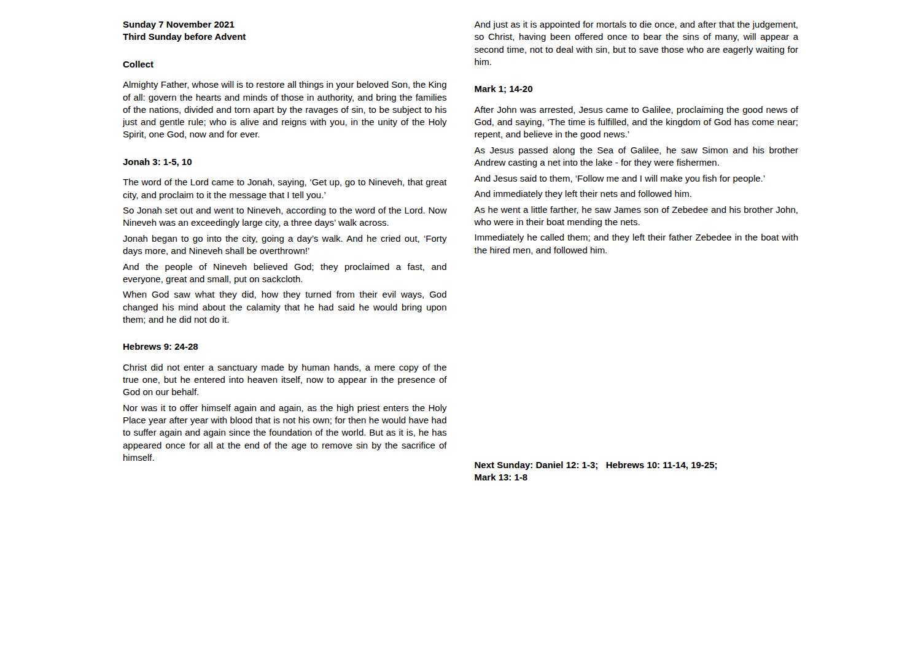Sunday 7 November 2021
Third Sunday before Advent
Collect
Almighty Father, whose will is to restore all things in your beloved Son, the King of all: govern the hearts and minds of those in authority, and bring the families of the nations, divided and torn apart by the ravages of sin, to be subject to his just and gentle rule; who is alive and reigns with you, in the unity of the Holy Spirit, one God, now and for ever.
Jonah 3: 1-5, 10
The word of the Lord came to Jonah, saying, ‘Get up, go to Nineveh, that great city, and proclaim to it the message that I tell you.’
So Jonah set out and went to Nineveh, according to the word of the Lord. Now Nineveh was an exceedingly large city, a three days’ walk across.
Jonah began to go into the city, going a day’s walk. And he cried out, ‘Forty days more, and Nineveh shall be overthrown!’
And the people of Nineveh believed God; they proclaimed a fast, and everyone, great and small, put on sackcloth.
When God saw what they did, how they turned from their evil ways, God changed his mind about the calamity that he had said he would bring upon them; and he did not do it.
Hebrews 9: 24-28
Christ did not enter a sanctuary made by human hands, a mere copy of the true one, but he entered into heaven itself, now to appear in the presence of God on our behalf.
Nor was it to offer himself again and again, as the high priest enters the Holy Place year after year with blood that is not his own; for then he would have had to suffer again and again since the foundation of the world. But as it is, he has appeared once for all at the end of the age to remove sin by the sacrifice of himself.
And just as it is appointed for mortals to die once, and after that the judgement, so Christ, having been offered once to bear the sins of many, will appear a second time, not to deal with sin, but to save those who are eagerly waiting for him.
Mark 1; 14-20
After John was arrested, Jesus came to Galilee, proclaiming the good news of God, and saying, ‘The time is fulfilled, and the kingdom of God has come near; repent, and believe in the good news.’
As Jesus passed along the Sea of Galilee, he saw Simon and his brother Andrew casting a net into the lake - for they were fishermen.
And Jesus said to them, ‘Follow me and I will make you fish for people.’
And immediately they left their nets and followed him.
As he went a little farther, he saw James son of Zebedee and his brother John, who were in their boat mending the nets.
Immediately he called them; and they left their father Zebedee in the boat with the hired men, and followed him.
Next Sunday: Daniel 12: 1-3; Hebrews 10: 11-14, 19-25;
Mark 13: 1-8